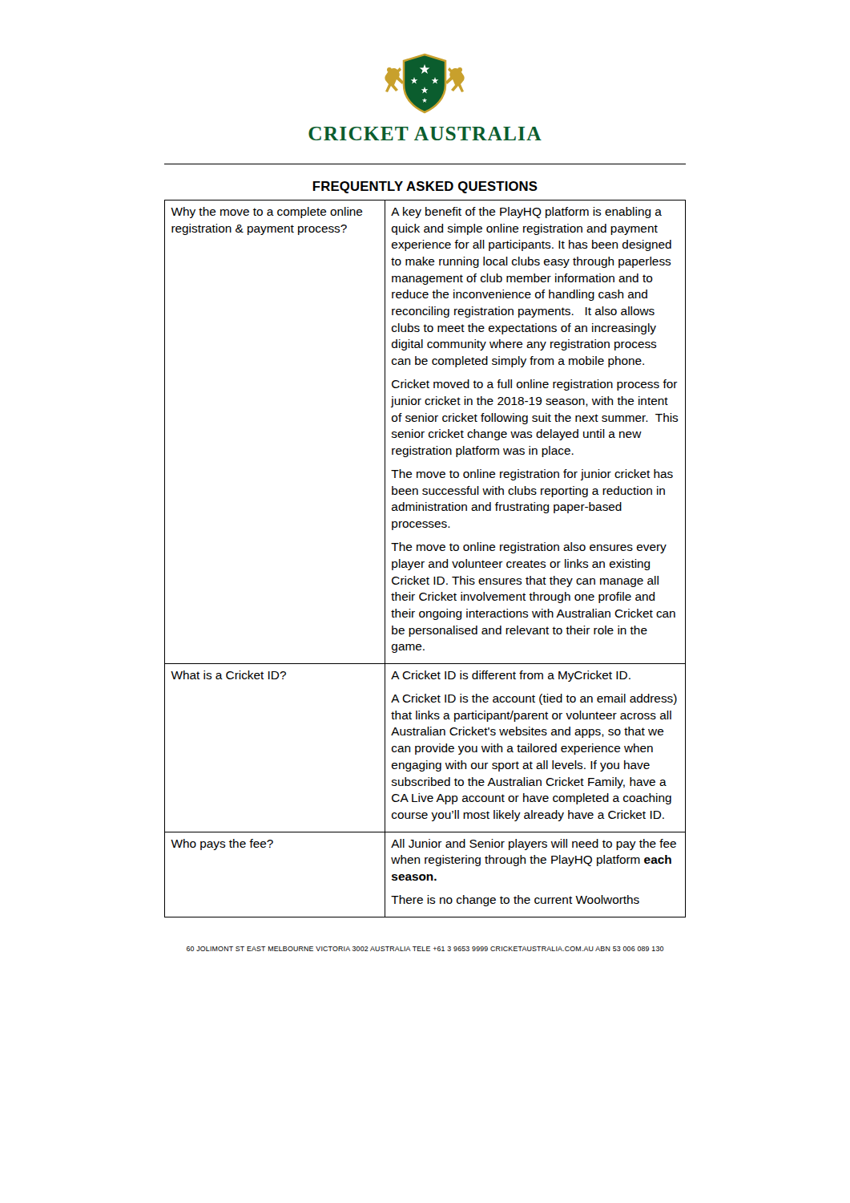CRICKET AUSTRALIA
FREQUENTLY ASKED QUESTIONS
| Why the move to a complete online registration & payment process? | A key benefit of the PlayHQ platform is enabling a quick and simple online registration and payment experience for all participants. It has been designed to make running local clubs easy through paperless management of club member information and to reduce the inconvenience of handling cash and reconciling registration payments. It also allows clubs to meet the expectations of an increasingly digital community where any registration process can be completed simply from a mobile phone. Cricket moved to a full online registration process for junior cricket in the 2018-19 season, with the intent of senior cricket following suit the next summer. This senior cricket change was delayed until a new registration platform was in place. The move to online registration for junior cricket has been successful with clubs reporting a reduction in administration and frustrating paper-based processes. The move to online registration also ensures every player and volunteer creates or links an existing Cricket ID. This ensures that they can manage all their Cricket involvement through one profile and their ongoing interactions with Australian Cricket can be personalised and relevant to their role in the game. |
| What is a Cricket ID? | A Cricket ID is different from a MyCricket ID. A Cricket ID is the account (tied to an email address) that links a participant/parent or volunteer across all Australian Cricket's websites and apps, so that we can provide you with a tailored experience when engaging with our sport at all levels. If you have subscribed to the Australian Cricket Family, have a CA Live App account or have completed a coaching course you’ll most likely already have a Cricket ID. |
| Who pays the fee? | All Junior and Senior players will need to pay the fee when registering through the PlayHQ platform each season. There is no change to the current Woolworths |
60 JOLIMONT ST EAST MELBOURNE VICTORIA 3002 AUSTRALIA TELE +61 3 9653 9999 CRICKETAUSTRALIA.COM.AU ABN 53 006 089 130